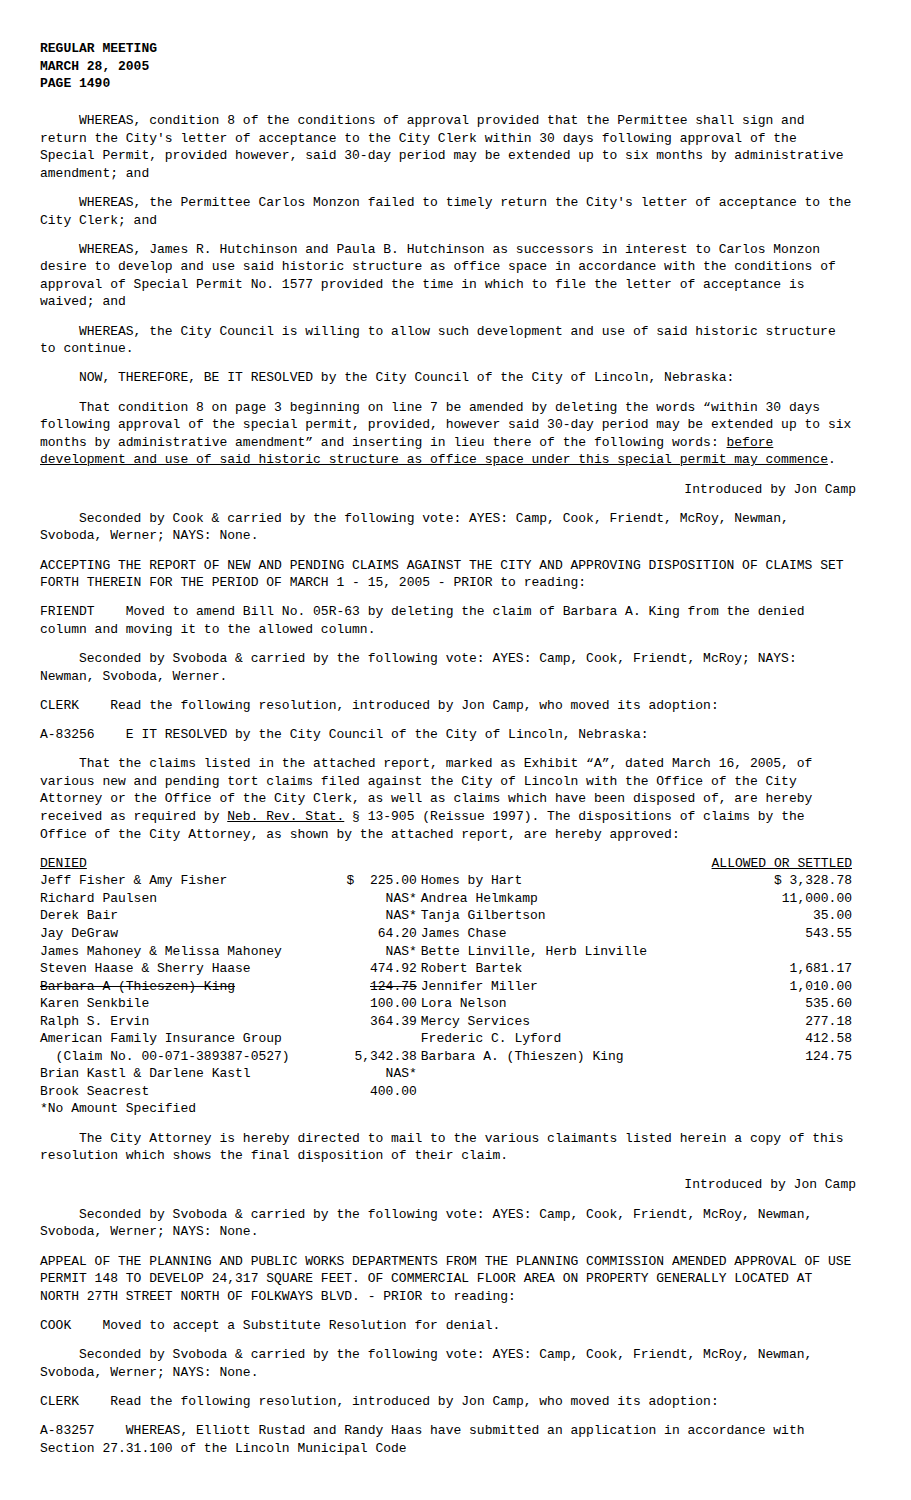REGULAR MEETING
MARCH 28, 2005
PAGE 1490
WHEREAS, condition 8 of the conditions of approval provided that the Permittee shall sign and return the City's letter of acceptance to the City Clerk within 30 days following approval of the Special Permit, provided however, said 30-day period may be extended up to six months by administrative amendment; and
WHEREAS, the Permittee Carlos Monzon failed to timely return the City's letter of acceptance to the City Clerk; and
WHEREAS, James R. Hutchinson and Paula B. Hutchinson as successors in interest to Carlos Monzon desire to develop and use said historic structure as office space in accordance with the conditions of approval of Special Permit No. 1577 provided the time in which to file the letter of acceptance is waived; and
WHEREAS, the City Council is willing to allow such development and use of said historic structure to continue.
NOW, THEREFORE, BE IT RESOLVED by the City Council of the City of Lincoln, Nebraska:
That condition 8 on page 3 beginning on line 7 be amended by deleting the words “within 30 days following approval of the special permit, provided, however said 30-day period may be extended up to six months by administrative amendment” and inserting in lieu there of the following words: before development and use of said historic structure as office space under this special permit may commence.
Introduced by Jon Camp
Seconded by Cook & carried by the following vote: AYES: Camp, Cook, Friendt, McRoy, Newman, Svoboda, Werner; NAYS: None.
ACCEPTING THE REPORT OF NEW AND PENDING CLAIMS AGAINST THE CITY AND APPROVING DISPOSITION OF CLAIMS SET FORTH THEREIN FOR THE PERIOD OF MARCH 1 - 15, 2005 - PRIOR to reading:
FRIENDT Moved to amend Bill No. 05R-63 by deleting the claim of Barbara A. King from the denied column and moving it to the allowed column.
Seconded by Svoboda & carried by the following vote: AYES: Camp, Cook, Friendt, McRoy; NAYS: Newman, Svoboda, Werner.
CLERK Read the following resolution, introduced by Jon Camp, who moved its adoption:
A-83256 E IT RESOLVED by the City Council of the City of Lincoln, Nebraska:
That the claims listed in the attached report, marked as Exhibit “A”, dated March 16, 2005, of various new and pending tort claims filed against the City of Lincoln with the Office of the City Attorney or the Office of the City Clerk, as well as claims which have been disposed of, are hereby received as required by Neb. Rev. Stat. § 13-905 (Reissue 1997). The dispositions of claims by the Office of the City Attorney, as shown by the attached report, are hereby approved:
| DENIED | | | ALLOWED OR SETTLED |
| Jeff Fisher & Amy Fisher | $ 225.00 | Homes by Hart | $ 3,328.78 |
| Richard Paulsen | NAS* | Andrea Helmkamp | 11,000.00 |
| Derek Bair | NAS* | Tanja Gilbertson | 35.00 |
| Jay DeGraw | 64.20 | James Chase | 543.55 |
| James Mahoney & Melissa Mahoney | NAS* | Bette Linville, Herb Linville | |
| Steven Haase & Sherry Haase | 474.92 | Robert Bartek | 1,681.17 |
| Barbara A (Thieszen) King | 124.75 | Jennifer Miller | 1,010.00 |
| Karen Senkbile | 100.00 | Lora Nelson | 535.60 |
| Ralph S. Ervin | 364.39 | Mercy Services | 277.18 |
| American Family Insurance Group | | Frederic C. Lyford | 412.58 |
| (Claim No. 00-071-389387-0527) | 5,342.38 | Barbara A. (Thieszen) King | 124.75 |
| Brian Kastl & Darlene Kastl | NAS* | | |
| Brook Seacrest | 400.00 | | |
*No Amount Specified
The City Attorney is hereby directed to mail to the various claimants listed herein a copy of this resolution which shows the final disposition of their claim.
Introduced by Jon Camp
Seconded by Svoboda & carried by the following vote: AYES: Camp, Cook, Friendt, McRoy, Newman, Svoboda, Werner; NAYS: None.
APPEAL OF THE PLANNING AND PUBLIC WORKS DEPARTMENTS FROM THE PLANNING COMMISSION AMENDED APPROVAL OF USE PERMIT 148 TO DEVELOP 24,317 SQUARE FEET. OF COMMERCIAL FLOOR AREA ON PROPERTY GENERALLY LOCATED AT NORTH 27TH STREET NORTH OF FOLKWAYS BLVD. - PRIOR to reading:
COOK Moved to accept a Substitute Resolution for denial.
Seconded by Svoboda & carried by the following vote: AYES: Camp, Cook, Friendt, McRoy, Newman, Svoboda, Werner; NAYS: None.
CLERK Read the following resolution, introduced by Jon Camp, who moved its adoption:
A-83257 WHEREAS, Elliott Rustad and Randy Haas have submitted an application in accordance with Section 27.31.100 of the Lincoln Municipal Code